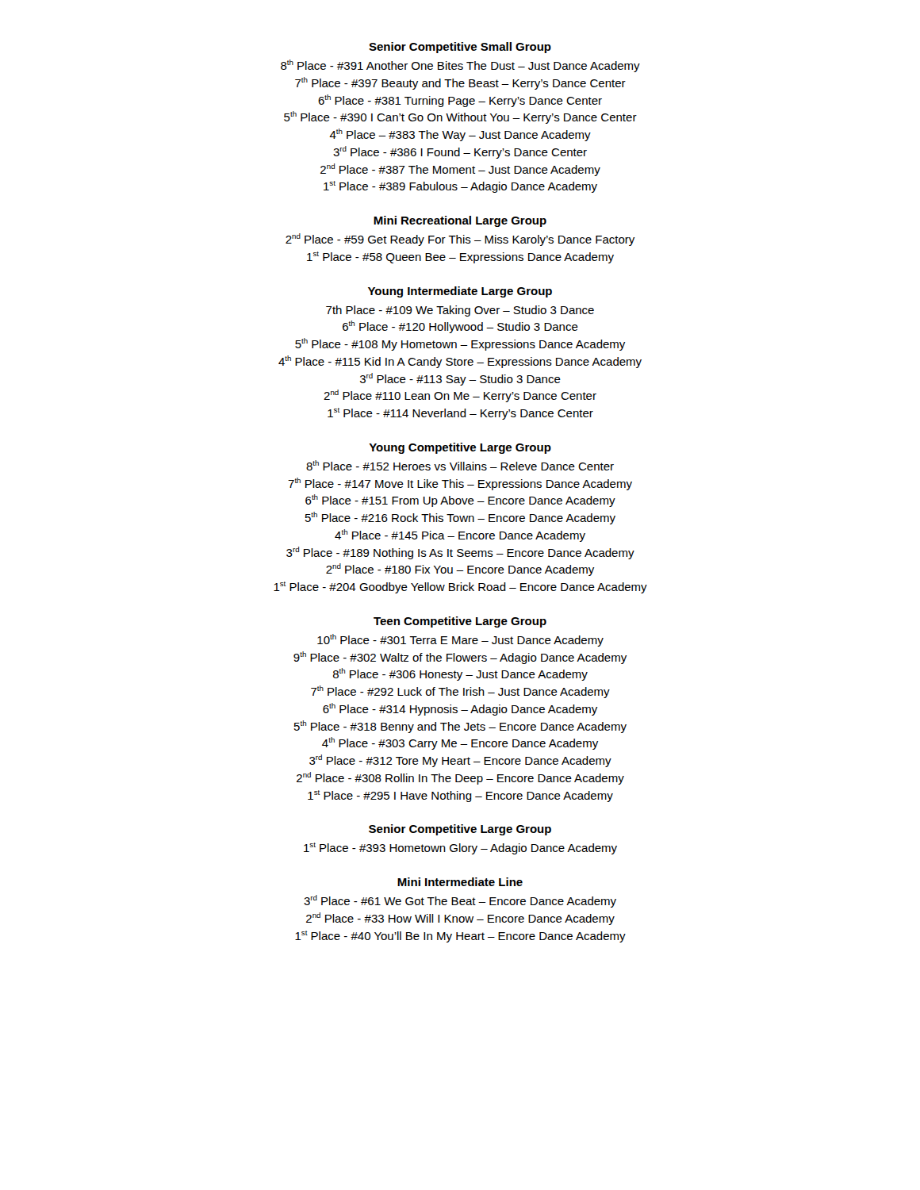Senior Competitive Small Group
8th Place - #391 Another One Bites The Dust – Just Dance Academy
7th Place - #397 Beauty and The Beast – Kerry’s Dance Center
6th Place - #381 Turning Page – Kerry’s Dance Center
5th Place - #390 I Can’t Go On Without You – Kerry’s Dance Center
4th Place – #383 The Way – Just Dance Academy
3rd Place - #386 I Found – Kerry’s Dance Center
2nd Place - #387 The Moment – Just Dance Academy
1st Place - #389 Fabulous – Adagio Dance Academy
Mini Recreational Large Group
2nd Place - #59 Get Ready For This – Miss Karoly’s Dance Factory
1st Place - #58 Queen Bee – Expressions Dance Academy
Young Intermediate Large Group
7th Place - #109 We Taking Over – Studio 3 Dance
6th Place - #120 Hollywood – Studio 3 Dance
5th Place - #108 My Hometown – Expressions Dance Academy
4th Place - #115 Kid In A Candy Store – Expressions Dance Academy
3rd Place - #113 Say – Studio 3 Dance
2nd Place #110 Lean On Me – Kerry’s Dance Center
1st Place - #114 Neverland – Kerry’s Dance Center
Young Competitive Large Group
8th Place - #152 Heroes vs Villains – Releve Dance Center
7th Place - #147 Move It Like This – Expressions Dance Academy
6th Place - #151 From Up Above – Encore Dance Academy
5th Place - #216 Rock This Town – Encore Dance Academy
4th Place - #145 Pica – Encore Dance Academy
3rd Place - #189 Nothing Is As It Seems – Encore Dance Academy
2nd Place - #180 Fix You – Encore Dance Academy
1st Place - #204 Goodbye Yellow Brick Road – Encore Dance Academy
Teen Competitive Large Group
10th Place - #301 Terra E Mare – Just Dance Academy
9th Place - #302 Waltz of the Flowers – Adagio Dance Academy
8th Place - #306 Honesty – Just Dance Academy
7th Place - #292 Luck of The Irish – Just Dance Academy
6th Place - #314 Hypnosis – Adagio Dance Academy
5th Place - #318 Benny and The Jets – Encore Dance Academy
4th Place - #303 Carry Me – Encore Dance Academy
3rd Place - #312 Tore My Heart – Encore Dance Academy
2nd Place - #308 Rollin In The Deep – Encore Dance Academy
1st Place - #295 I Have Nothing – Encore Dance Academy
Senior Competitive Large Group
1st Place - #393 Hometown Glory – Adagio Dance Academy
Mini Intermediate Line
3rd Place - #61 We Got The Beat – Encore Dance Academy
2nd Place - #33 How Will I Know – Encore Dance Academy
1st Place - #40 You’ll Be In My Heart – Encore Dance Academy